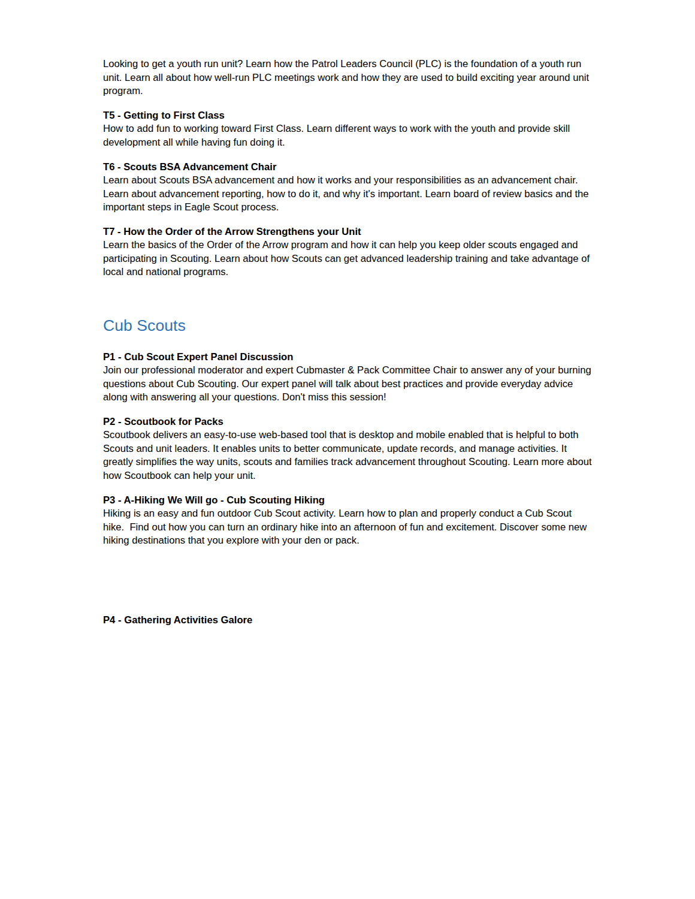Looking to get a youth run unit? Learn how the Patrol Leaders Council (PLC) is the foundation of a youth run unit. Learn all about how well-run PLC meetings work and how they are used to build exciting year around unit program.
T5 - Getting to First Class
How to add fun to working toward First Class. Learn different ways to work with the youth and provide skill development all while having fun doing it.
T6 - Scouts BSA Advancement Chair
Learn about Scouts BSA advancement and how it works and your responsibilities as an advancement chair. Learn about advancement reporting, how to do it, and why it's important. Learn board of review basics and the important steps in Eagle Scout process.
T7 - How the Order of the Arrow Strengthens your Unit
Learn the basics of the Order of the Arrow program and how it can help you keep older scouts engaged and participating in Scouting. Learn about how Scouts can get advanced leadership training and take advantage of local and national programs.
Cub Scouts
P1 - Cub Scout Expert Panel Discussion
Join our professional moderator and expert Cubmaster & Pack Committee Chair to answer any of your burning questions about Cub Scouting. Our expert panel will talk about best practices and provide everyday advice along with answering all your questions. Don't miss this session!
P2 - Scoutbook for Packs
Scoutbook delivers an easy-to-use web-based tool that is desktop and mobile enabled that is helpful to both Scouts and unit leaders. It enables units to better communicate, update records, and manage activities. It greatly simplifies the way units, scouts and families track advancement throughout Scouting. Learn more about how Scoutbook can help your unit.
P3 - A-Hiking We Will go - Cub Scouting Hiking
Hiking is an easy and fun outdoor Cub Scout activity. Learn how to plan and properly conduct a Cub Scout hike. Find out how you can turn an ordinary hike into an afternoon of fun and excitement. Discover some new hiking destinations that you explore with your den or pack.
P4 - Gathering Activities Galore